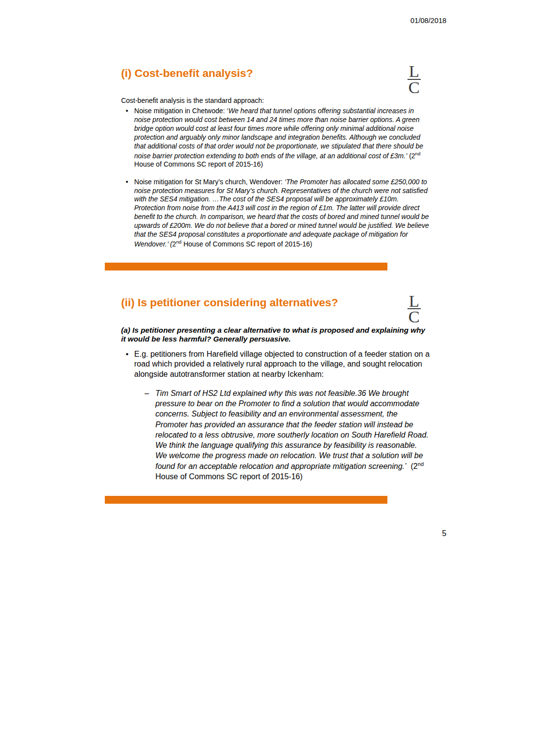01/08/2018
LC
(i) Cost-benefit analysis?
Cost-benefit analysis is the standard approach:
Noise mitigation in Chetwode: ‘We heard that tunnel options offering substantial increases in noise protection would cost between 14 and 24 times more than noise barrier options. A green bridge option would cost at least four times more while offering only minimal additional noise protection and arguably only minor landscape and integration benefits. Although we concluded that additional costs of that order would not be proportionate, we stipulated that there should be noise barrier protection extending to both ends of the village, at an additional cost of £3m.’ (2nd House of Commons SC report of 2015-16)
Noise mitigation for St Mary’s church, Wendover: ‘The Promoter has allocated some £250,000 to noise protection measures for St Mary’s church. Representatives of the church were not satisfied with the SES4 mitigation. …The cost of the SES4 proposal will be approximately £10m. Protection from noise from the A413 will cost in the region of £1m. The latter will provide direct benefit to the church. In comparison, we heard that the costs of bored and mined tunnel would be upwards of £200m. We do not believe that a bored or mined tunnel would be justified. We believe that the SES4 proposal constitutes a proportionate and adequate package of mitigation for Wendover.’ (2nd House of Commons SC report of 2015-16)
LC
(ii) Is petitioner considering alternatives?
(a) Is petitioner presenting a clear alternative to what is proposed and explaining why it would be less harmful? Generally persuasive.
E.g. petitioners from Harefield village objected to construction of a feeder station on a road which provided a relatively rural approach to the village, and sought relocation alongside autotransformer station at nearby Ickenham:
Tim Smart of HS2 Ltd explained why this was not feasible.36 We brought pressure to bear on the Promoter to find a solution that would accommodate concerns. Subject to feasibility and an environmental assessment, the Promoter has provided an assurance that the feeder station will instead be relocated to a less obtrusive, more southerly location on South Harefield Road. We think the language qualifying this assurance by feasibility is reasonable. We welcome the progress made on relocation. We trust that a solution will be found for an acceptable relocation and appropriate mitigation screening.’ (2nd House of Commons SC report of 2015-16)
5